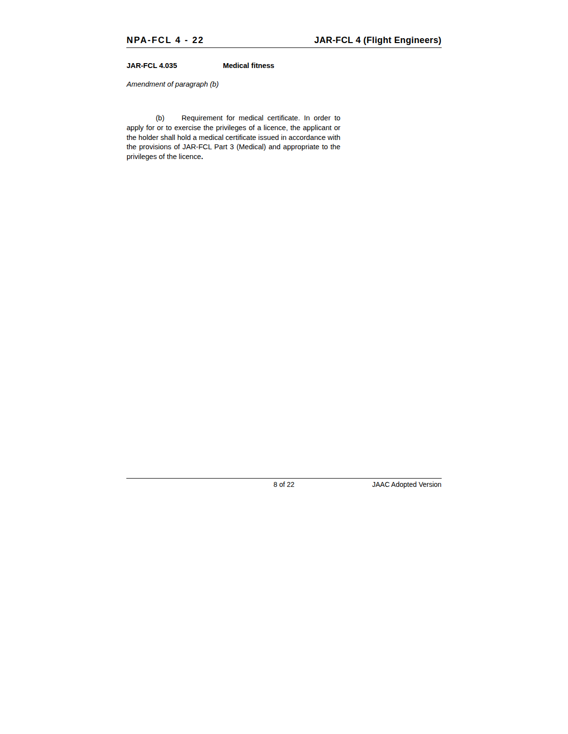NPA-FCL 4 - 22
JAR-FCL 4 (Flight Engineers)
JAR-FCL 4.035 Medical fitness
Amendment of paragraph (b)
(b) Requirement for medical certificate. In order to apply for or to exercise the privileges of a licence, the applicant or the holder shall hold a medical certificate issued in accordance with the provisions of JAR‑FCL Part 3 (Medical) and appropriate to the privileges of the licence.
8 of 22 JAAC Adopted Version